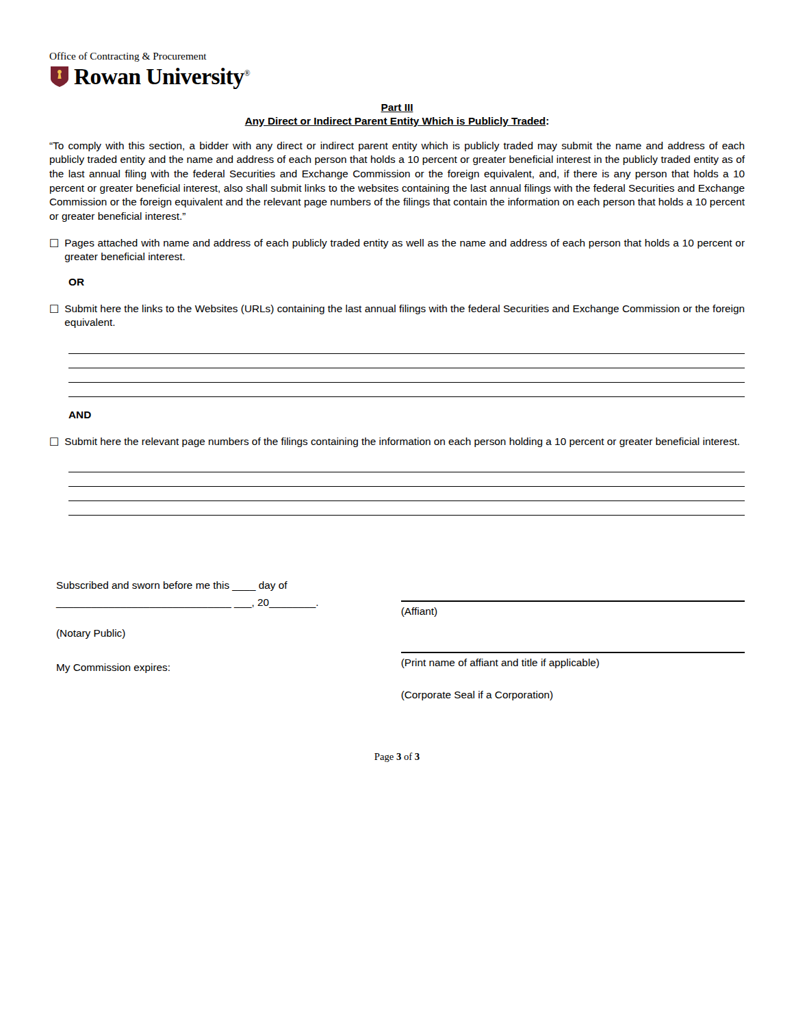Office of Contracting & Procurement
Rowan University®
Part III
Any Direct or Indirect Parent Entity Which is Publicly Traded:
“To comply with this section, a bidder with any direct or indirect parent entity which is publicly traded may submit the name and address of each publicly traded entity and the name and address of each person that holds a 10 percent or greater beneficial interest in the publicly traded entity as of the last annual filing with the federal Securities and Exchange Commission or the foreign equivalent, and, if there is any person that holds a 10 percent or greater beneficial interest, also shall submit links to the websites containing the last annual filings with the federal Securities and Exchange Commission or the foreign equivalent and the relevant page numbers of the filings that contain the information on each person that holds a 10 percent or greater beneficial interest.”
☐ Pages attached with name and address of each publicly traded entity as well as the name and address of each person that holds a 10 percent or greater beneficial interest.
OR
☐ Submit here the links to the Websites (URLs) containing the last annual filings with the federal Securities and Exchange Commission or the foreign equivalent.
AND
☐ Submit here the relevant page numbers of the filings containing the information on each person holding a 10 percent or greater beneficial interest.
Subscribed and sworn before me this ____ day of
______________________________ ___, 20________.
(Notary Public)
My Commission expires:
(Affiant)
(Print name of affiant and title if applicable)
(Corporate Seal if a Corporation)
Page 3 of 3